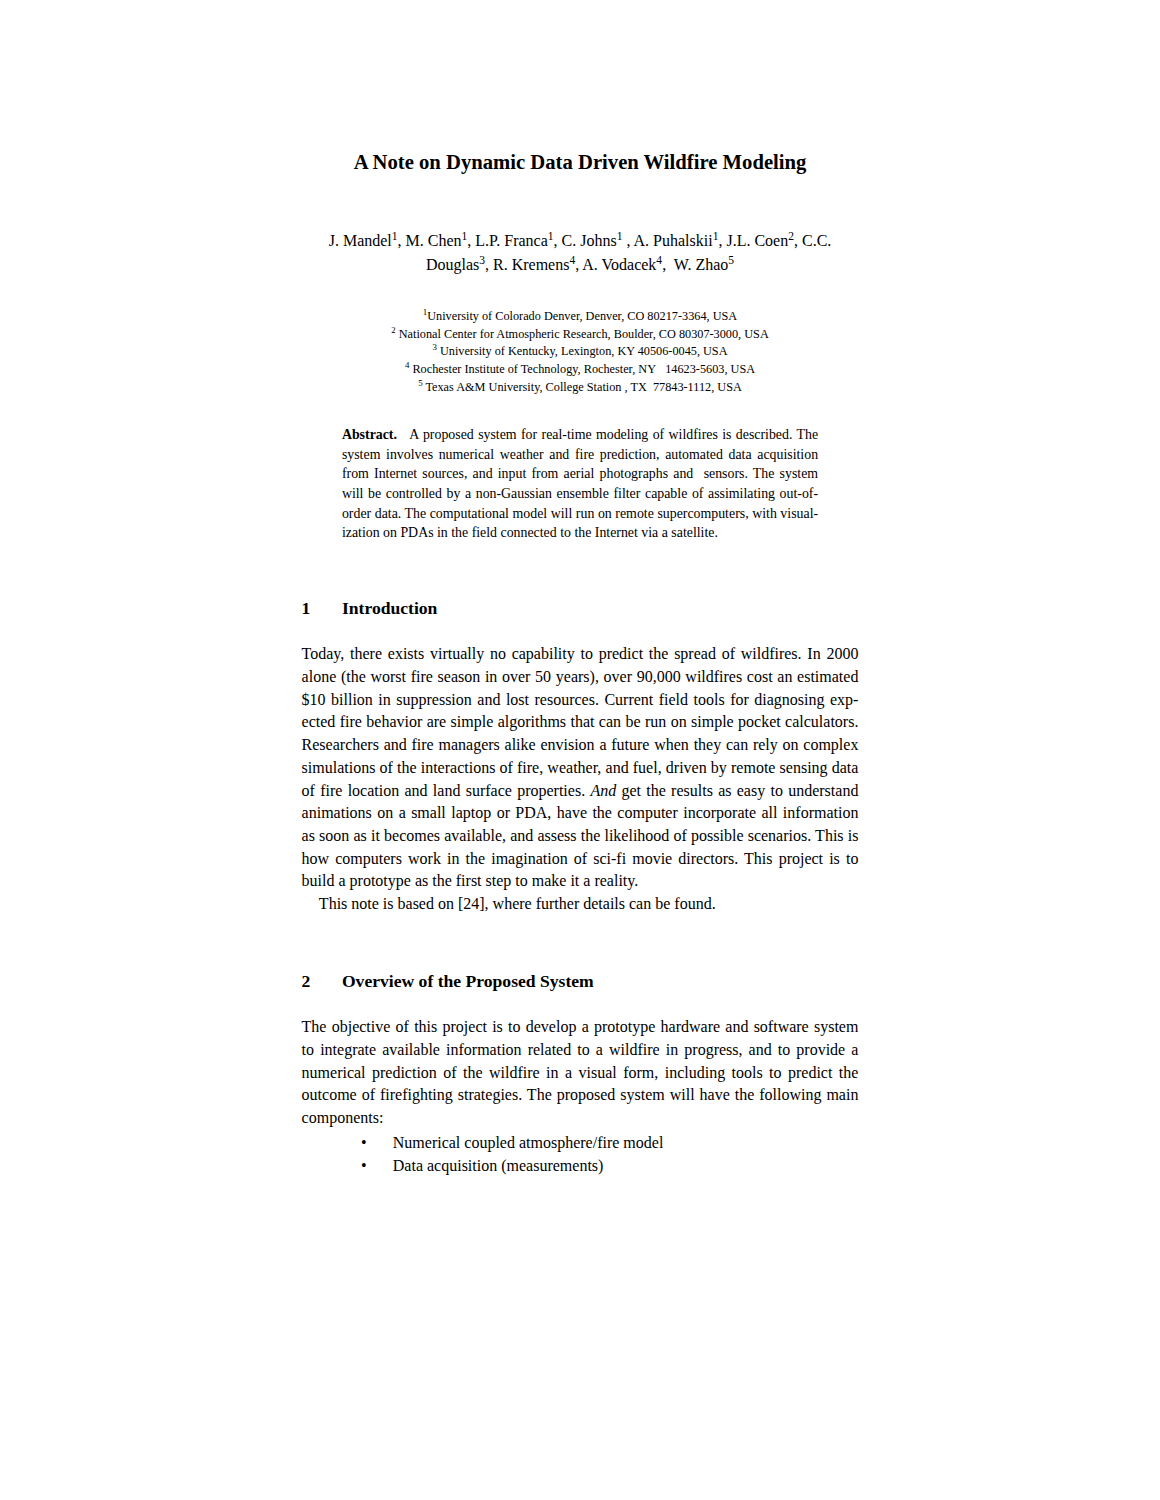A Note on Dynamic Data Driven Wildfire Modeling
J. Mandel1, M. Chen1, L.P. Franca1, C. Johns1 , A. Puhalskii1, J.L. Coen2, C.C. Douglas3, R. Kremens4, A. Vodacek4, W. Zhao5
1University of Colorado Denver, Denver, CO 80217-3364, USA
2 National Center for Atmospheric Research, Boulder, CO 80307-3000, USA
3 University of Kentucky, Lexington, KY 40506-0045, USA
4 Rochester Institute of Technology, Rochester, NY 14623-5603, USA
5 Texas A&M University, College Station , TX 77843-1112, USA
Abstract. A proposed system for real-time modeling of wildfires is described. The system involves numerical weather and fire prediction, automated data acquisition from Internet sources, and input from aerial photographs and sensors. The system will be controlled by a non-Gaussian ensemble filter capable of assimilating out-of-order data. The computational model will run on remote supercomputers, with visual-ization on PDAs in the field connected to the Internet via a satellite.
1 Introduction
Today, there exists virtually no capability to predict the spread of wildfires. In 2000 alone (the worst fire season in over 50 years), over 90,000 wildfires cost an estimated $10 billion in suppression and lost resources. Current field tools for diagnosing exp-ected fire behavior are simple algorithms that can be run on simple pocket calculators. Researchers and fire managers alike envision a future when they can rely on complex simulations of the interactions of fire, weather, and fuel, driven by remote sensing data of fire location and land surface properties. And get the results as easy to understand animations on a small laptop or PDA, have the computer incorporate all information as soon as it becomes available, and assess the likelihood of possible scenarios. This is how computers work in the imagination of sci-fi movie directors. This project is to build a prototype as the first step to make it a reality.
This note is based on [24], where further details can be found.
2 Overview of the Proposed System
The objective of this project is to develop a prototype hardware and software system to integrate available information related to a wildfire in progress, and to provide a numerical prediction of the wildfire in a visual form, including tools to predict the outcome of firefighting strategies. The proposed system will have the following main components:
Numerical coupled atmosphere/fire model
Data acquisition (measurements)